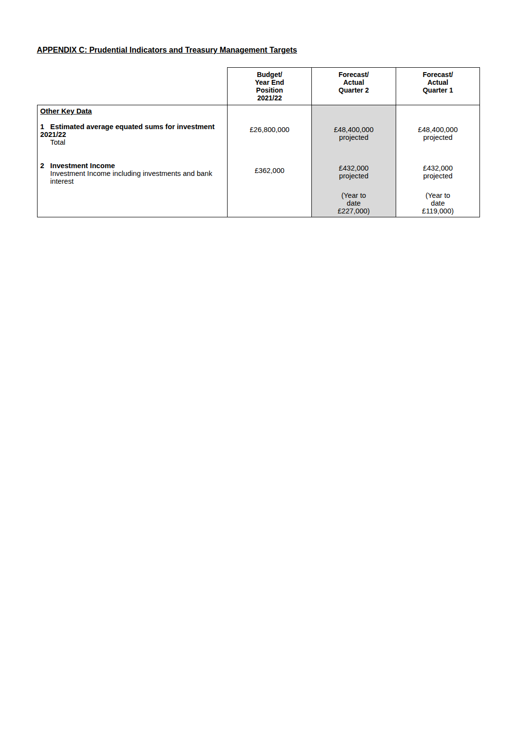APPENDIX C: Prudential Indicators and Treasury Management Targets
| | Budget/ Year End Position 2021/22 | Forecast/ Actual Quarter 2 | Forecast/ Actual Quarter 1 |
| --- | --- | --- | --- |
| Other Key Data 1 Estimated average equated sums for investment 2021/22 Total 2 Investment Income Investment Income including investments and bank interest | £26,800,000 £362,000 | £48,400,000 projected £432,000 projected (Year to date £227,000) | £48,400,000 projected £432,000 projected (Year to date £119,000) |